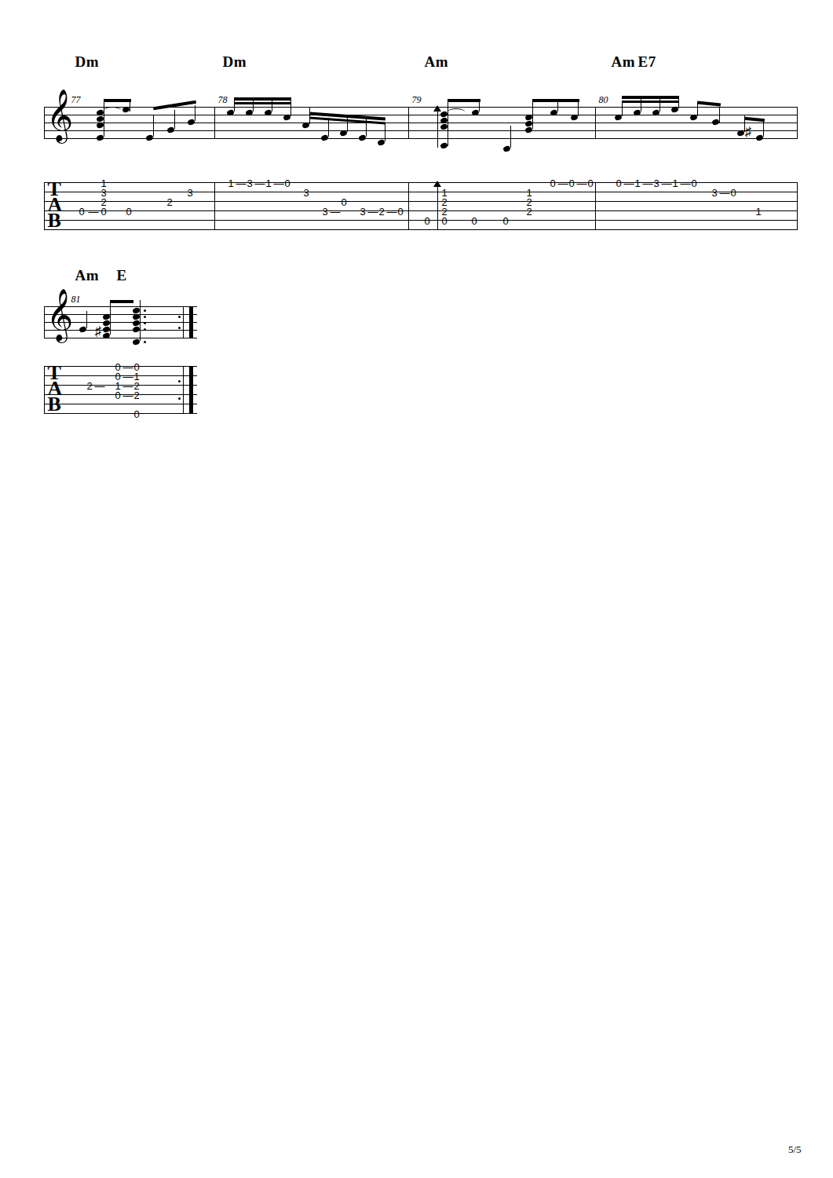SYSTEM 1 (measures 77 – 80)
Dm
Dm
Am
Am
E7
77
78
79
80
𝄞
♯
T
A
B
1
3
2
0
—
0
0
2
3
1
—
3
—
1
—
0
3
0
3
—
3
—
2
—
0
1
2
2
0
0
0
0
1
2
2
0
—
0
—
0
0
—
1
—
3
—
1
—
0
3
—
0
1
SYSTEM 2 (measure 81, final)
Am
E
81
𝄞
♯
T
A
B
0
—
0
0
—
1
2
—
1
—
2
0
—
2
0
5/5